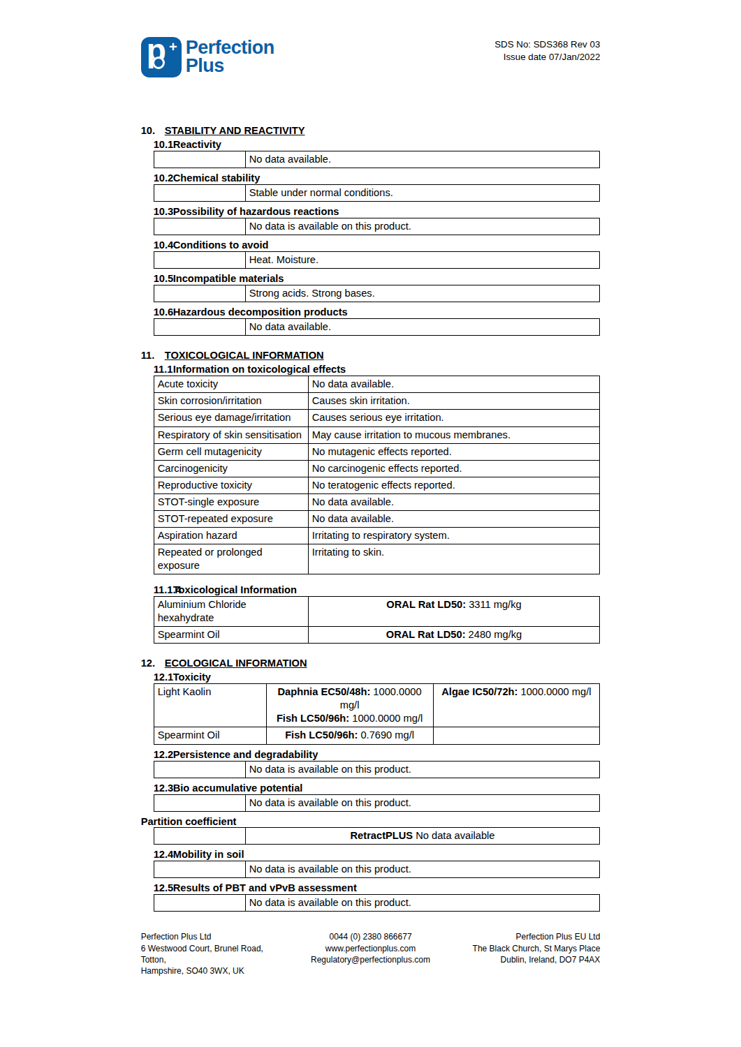Perfection Plus
SDS No: SDS368 Rev 03
Issue date 07/Jan/2022
10. STABILITY AND REACTIVITY
10.1 Reactivity
| | No data available. |
10.2 Chemical stability
| | Stable under normal conditions. |
10.3 Possibility of hazardous reactions
| | No data is available on this product. |
10.4 Conditions to avoid
| | Heat. Moisture. |
10.5 Incompatible materials
| | Strong acids. Strong bases. |
10.6 Hazardous decomposition products
| | No data available. |
11. TOXICOLOGICAL INFORMATION
11.1 Information on toxicological effects
| Acute toxicity | No data available. |
| Skin corrosion/irritation | Causes skin irritation. |
| Serious eye damage/irritation | Causes serious eye irritation. |
| Respiratory of skin sensitisation | May cause irritation to mucous membranes. |
| Germ cell mutagenicity | No mutagenic effects reported. |
| Carcinogenicity | No carcinogenic effects reported. |
| Reproductive toxicity | No teratogenic effects reported. |
| STOT-single exposure | No data available. |
| STOT-repeated exposure | No data available. |
| Aspiration hazard | Irritating to respiratory system. |
| Repeated or prolonged exposure | Irritating to skin. |
11.1.4 Toxicological Information
| Aluminium Chloride hexahydrate | ORAL Rat LD50: 3311 mg/kg |
| Spearmint Oil | ORAL Rat LD50: 2480 mg/kg |
12. ECOLOGICAL INFORMATION
12.1 Toxicity
| Light Kaolin | Daphnia EC50/48h: 1000.0000 mg/l Fish LC50/96h: 1000.0000 mg/l | Algae IC50/72h: 1000.0000 mg/l |
| Spearmint Oil | Fish LC50/96h: 0.7690 mg/l | |
12.2 Persistence and degradability
| | No data is available on this product. |
12.3 Bio accumulative potential
| | No data is available on this product. |
Partition coefficient
| | RetractPLUS No data available |
12.4 Mobility in soil
| | No data is available on this product. |
12.5 Results of PBT and vPvB assessment
| | No data is available on this product. |
Perfection Plus Ltd
6 Westwood Court, Brunel Road, Totton,
Hampshire, SO40 3WX, UK
0044 (0) 2380 866677
www.perfectionplus.com
Regulatory@perfectionplus.com
Perfection Plus EU Ltd
The Black Church, St Marys Place
Dublin, Ireland, DO7 P4AX